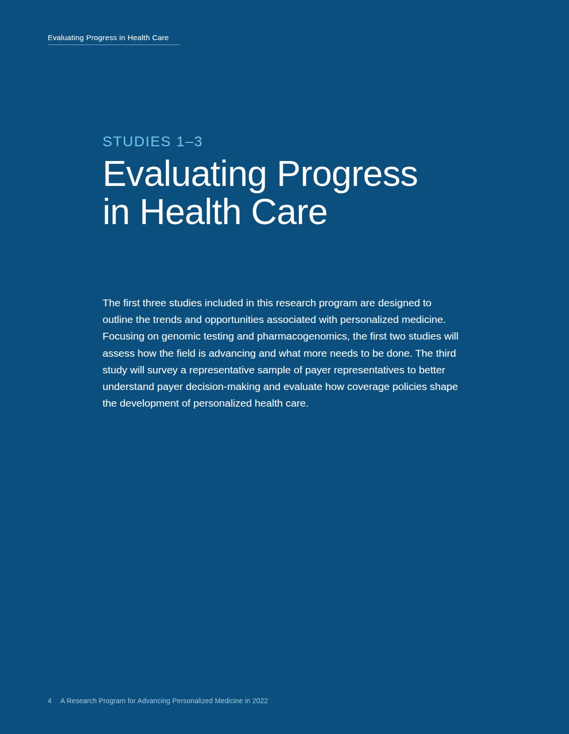Evaluating Progress in Health Care
Studies 1–3
Evaluating Progress
in Health Care
The first three studies included in this research program are designed to outline the trends and opportunities associated with personalized medicine. Focusing on genomic testing and pharmacogenomics, the first two studies will assess how the field is advancing and what more needs to be done. The third study will survey a representative sample of payer representatives to better understand payer decision-making and evaluate how coverage policies shape the development of personalized health care.
4 A Research Program for Advancing Personalized Medicine in 2022